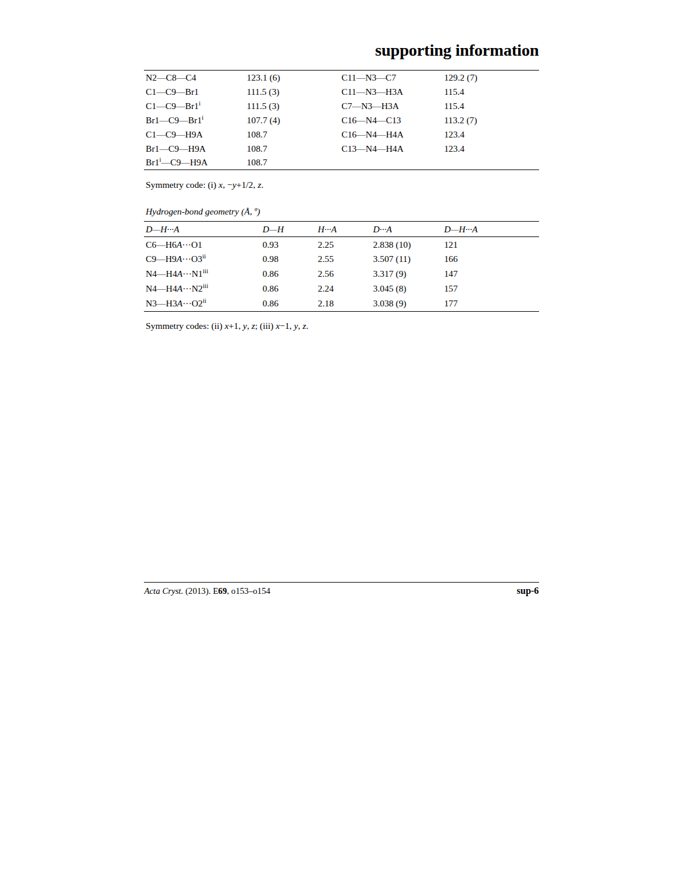supporting information
| N2—C8—C4 | 123.1 (6) | C11—N3—C7 | 129.2 (7) |
| C1—C9—Br1 | 111.5 (3) | C11—N3—H3A | 115.4 |
| C1—C9—Br1 i | 111.5 (3) | C7—N3—H3A | 115.4 |
| Br1—C9—Br1 i | 107.7 (4) | C16—N4—C13 | 113.2 (7) |
| C1—C9—H9A | 108.7 | C16—N4—H4A | 123.4 |
| Br1—C9—H9A | 108.7 | C13—N4—H4A | 123.4 |
| Br1 i —C9—H9A | 108.7 | | |
Symmetry code: (i) x, −y+1/2, z.
Hydrogen-bond geometry (Å, º)
| D —H··· A | D —H | H··· A | D ··· A | D —H··· A |
| --- | --- | --- | --- | --- |
| C6—H6 A ···O1 | 0.93 | 2.25 | 2.838 (10) | 121 |
| C9—H9 A ···O3 ii | 0.98 | 2.55 | 3.507 (11) | 166 |
| N4—H4 A ···N1 iii | 0.86 | 2.56 | 3.317 (9) | 147 |
| N4—H4 A ···N2 iii | 0.86 | 2.24 | 3.045 (8) | 157 |
| N3—H3 A ···O2 ii | 0.86 | 2.18 | 3.038 (9) | 177 |
Symmetry codes: (ii) x+1, y, z; (iii) x−1, y, z.
Acta Cryst. (2013). E69, o153–o154
sup-6